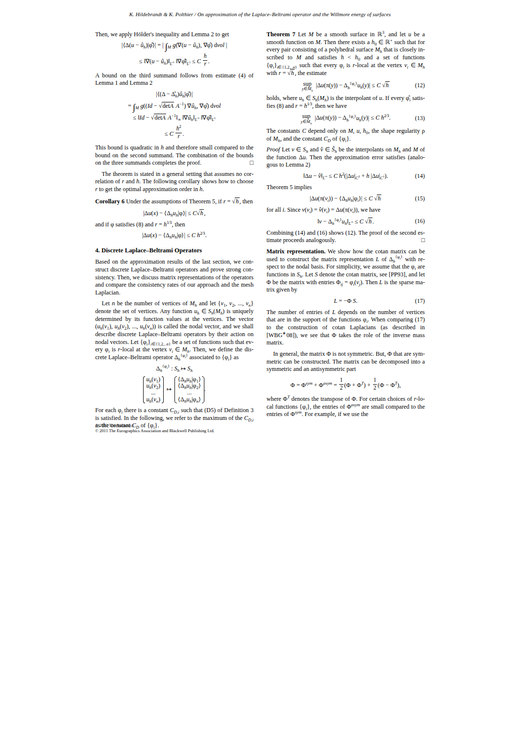K. Hildebrandt & K. Polthier / On approximation of the Laplace–Beltrami operator and the Willmore energy of surfaces
Then, we apply Hölder's inequality and Lemma 2 to get
|⟨Δ(u − ûh)|φ̂⟩| = | ∫M g(∇(u − ûh), ∇φ̂) dvol |
≤ ‖∇(u − ûh)‖L∞ ‖∇φ̂‖L1 ≤ C hr.
A bound on the third summand follows from estimate (4) of Lemma 1 and Lemma 2
|⟨(Δ − Δ̂h)ûh|φ̂⟩|
= ∫M g((Id − √detA A−1) ∇ûh, ∇φ̂) dvol
≤ ‖Id − √detA A−1‖∞ ‖∇ûh‖L∞ ‖∇φ̂‖L1
≤ C h2 r.
This bound is quadratic in h and therefore small compared to the bound on the second summand. The combination of the bounds on the three summands completes the proof. □
The theorem is stated in a general setting that assumes no correlation of r and h. The following corollary shows how to choose r to get the optimal approximation order in h.
Corollary 6 Under the assumptions of Theorem 5, if r = √h, then
|Δu(x) − ⟨Δhuh|φ⟩| ≤ C√h,
and if φ satisfies (8) and r = h1⁄3, then
|Δu(x) − ⟨Δhuh|φ⟩| ≤ C h2⁄3.
4. Discrete Laplace–Beltrami Operators
Based on the approximation results of the last section, we construct discrete Laplace–Beltrami operators and prove strong consistency. Then, we discuss matrix representations of the operators and compare the consistency rates of our approach and the mesh Laplacian.
Let n be the number of vertices of Mh and let {v1, v2, ..., vn} denote the set of vertices. Any function uh ∈ Sh(Mh) is uniquely determined by its function values at the vertices. The vector (uh(v1), uh(v2), ..., uh(vn)) is called the nodal vector, and we shall describe discrete Laplace–Beltrami operators by their action on nodal vectors. Let {φi}i∈{1,2,..n} be a set of functions such that every φi is r-local at the vertex vi ∈ Mh. Then, we define the discrete Laplace–Beltrami operator Δh{φi} associated to {φi} as
Δh{φi} : Sh ↦ Sh
| u h ( v 1 ) |
| u h ( v 2 ) |
| ... |
| u h ( v n ) |
↦
| ⟨Δ h u h /φ 1 ⟩ |
| ⟨Δ h u h /φ 2 ⟩ |
| ... |
| ⟨Δ h u h /φ n ⟩ |
.
For each φi there is a constant CD,i such that (D5) of Definition 3 is satisfied. In the following, we refer to the maximum of the CD,i as the constant CD of {φi}.
Theorem 7 Let M be a smooth surface in ℝ3, and let u be a smooth function on M. Then there exists a h0 ∈ ℝ+ such that for every pair consisting of a polyhedral surface Mh that is closely inscribed to M and satisfies h < h0 and a set of functions {φi}i∈{1,2,..n} such that every φi is r-local at the vertex vi ∈ Mh with r = √h, the estimate
sup y∈Mh |Δu(π(y)) − Δh{φi}uh(y)| ≤ C √h (12)
holds, where uh ∈ Sh(Mh) is the interpolant of u. If every φ̂i satisfies (8) and r = h1⁄3, then we have
sup y∈Mh |Δu(π(y)) − Δh{φi}uh(y)| ≤ C h2⁄3. (13)
The constants C depend only on M, u, h0, the shape regularity ρ of Mh, and the constant CD of {φi}.
Proof Let v ∈ Sh and v̂ ∈ Ŝh be the interpolants on Mh and M of the function Δu. Then the approximation error satisfies (analogous to Lemma 2)
‖Δu − v̂‖L∞ ≤ C h2(|Δu|C2 + h |Δu|C1). (14)
Theorem 5 implies
|Δu(π(vi)) − ⟨Δhuh|φi⟩| ≤ C √h (15)
for all i. Since v(vi) = v̂(vi) = Δu(π(vi)), we have
‖v − Δh{φi}uh‖L∞ ≤ C √h. (16)
Combining (14) and (16) shows (12). The proof of the second estimate proceeds analogously. □
Matrix representation. We show how the cotan matrix can be used to construct the matrix representation L of Δh{φi} with respect to the nodal basis. For simplicity, we assume that the φi are functions in Sh. Let S denote the cotan matrix, see [PP93], and let Φ be the matrix with entries Φij = φi(vj). Then L is the sparse matrix given by
L = −Φ S. (17)
The number of entries of L depends on the number of vertices that are in the support of the functions φi. When comparing (17) to the construction of cotan Laplacians (as described in [WBG∗08]), we see that Φ takes the role of the inverse mass matrix.
In general, the matrix Φ is not symmetric. But, Φ that are symmetric can be constructed. The matrix can be decomposed into a symmetric and an antisymmetric part
Φ = Φsym + Φasym = 12(Φ + ΦT) + 12(Φ − ΦT),
where ΦT denotes the transpose of Φ. For certain choices of r-local functions {φi}, the entries of Φasym are small compared to the entries of Φsym. For example, if we use the
© 2011 The Author(s)
© 2011 The Eurographics Association and Blackwell Publishing Ltd.